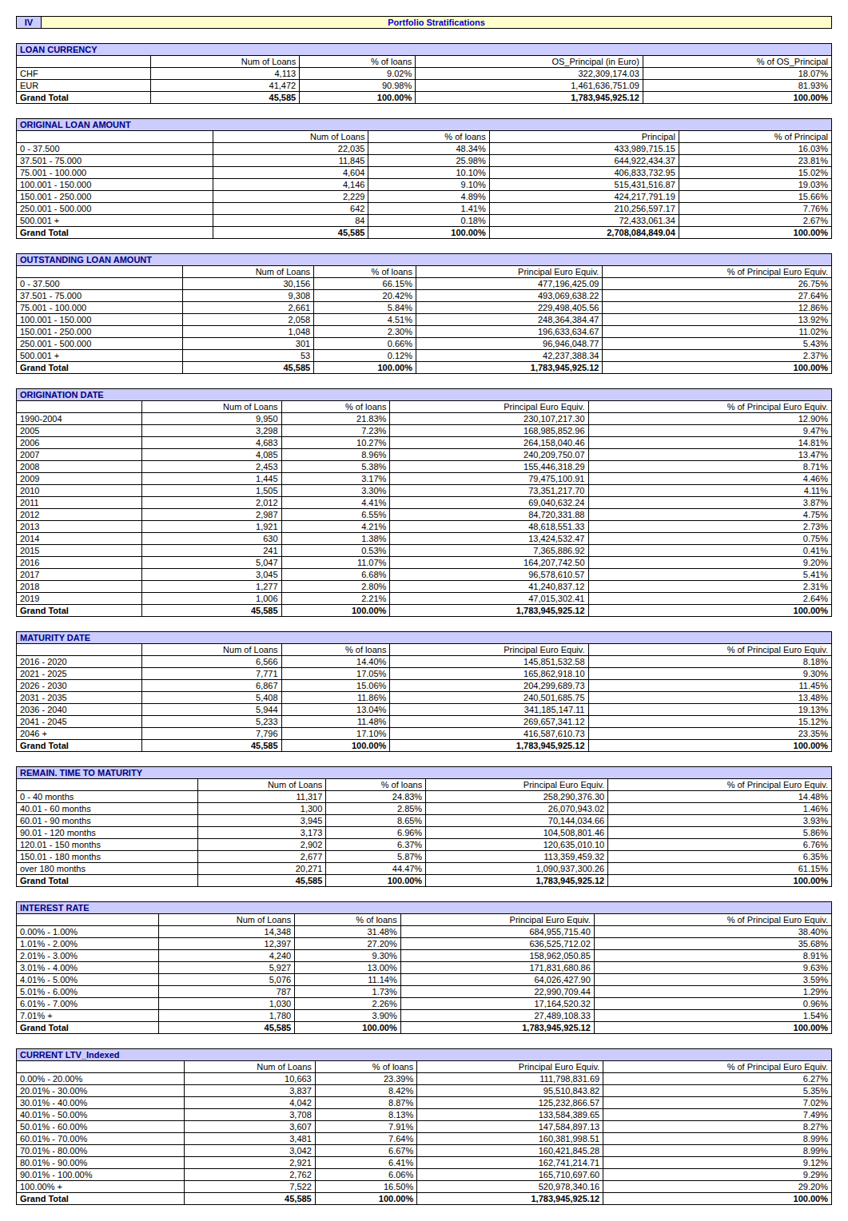| IV | Portfolio Stratifications |
| LOAN CURRENCY |
| | Num of Loans | % of loans | OS_Principal (in Euro) | % of OS_Principal |
| CHF | 4,113 | 9.02% | 322,309,174.03 | 18.07% |
| EUR | 41,472 | 90.98% | 1,461,636,751.09 | 81.93% |
| Grand Total | 45,585 | 100.00% | 1,783,945,925.12 | 100.00% |
| ORIGINAL LOAN AMOUNT |
| | Num of Loans | % of loans | Principal | % of Principal |
| 0 - 37.500 | 22,035 | 48.34% | 433,989,715.15 | 16.03% |
| 37.501 - 75.000 | 11,845 | 25.98% | 644,922,434.37 | 23.81% |
| 75.001 - 100.000 | 4,604 | 10.10% | 406,833,732.95 | 15.02% |
| 100.001 - 150.000 | 4,146 | 9.10% | 515,431,516.87 | 19.03% |
| 150.001 - 250.000 | 2,229 | 4.89% | 424,217,791.19 | 15.66% |
| 250.001 - 500.000 | 642 | 1.41% | 210,256,597.17 | 7.76% |
| 500.001 + | 84 | 0.18% | 72,433,061.34 | 2.67% |
| Grand Total | 45,585 | 100.00% | 2,708,084,849.04 | 100.00% |
| OUTSTANDING LOAN AMOUNT |
| | Num of Loans | % of loans | Principal Euro Equiv. | % of Principal Euro Equiv. |
| 0 - 37.500 | 30,156 | 66.15% | 477,196,425.09 | 26.75% |
| 37.501 - 75.000 | 9,308 | 20.42% | 493,069,638.22 | 27.64% |
| 75.001 - 100.000 | 2,661 | 5.84% | 229,498,405.56 | 12.86% |
| 100.001 - 150.000 | 2,058 | 4.51% | 248,364,384.47 | 13.92% |
| 150.001 - 250.000 | 1,048 | 2.30% | 196,633,634.67 | 11.02% |
| 250.001 - 500.000 | 301 | 0.66% | 96,946,048.77 | 5.43% |
| 500.001 + | 53 | 0.12% | 42,237,388.34 | 2.37% |
| Grand Total | 45,585 | 100.00% | 1,783,945,925.12 | 100.00% |
| ORIGINATION DATE |
| | Num of Loans | % of loans | Principal Euro Equiv. | % of Principal Euro Equiv. |
| 1990-2004 | 9,950 | 21.83% | 230,107,217.30 | 12.90% |
| 2005 | 3,298 | 7.23% | 168,985,852.96 | 9.47% |
| 2006 | 4,683 | 10.27% | 264,158,040.46 | 14.81% |
| 2007 | 4,085 | 8.96% | 240,209,750.07 | 13.47% |
| 2008 | 2,453 | 5.38% | 155,446,318.29 | 8.71% |
| 2009 | 1,445 | 3.17% | 79,475,100.91 | 4.46% |
| 2010 | 1,505 | 3.30% | 73,351,217.70 | 4.11% |
| 2011 | 2,012 | 4.41% | 69,040,632.24 | 3.87% |
| 2012 | 2,987 | 6.55% | 84,720,331.88 | 4.75% |
| 2013 | 1,921 | 4.21% | 48,618,551.33 | 2.73% |
| 2014 | 630 | 1.38% | 13,424,532.47 | 0.75% |
| 2015 | 241 | 0.53% | 7,365,886.92 | 0.41% |
| 2016 | 5,047 | 11.07% | 164,207,742.50 | 9.20% |
| 2017 | 3,045 | 6.68% | 96,578,610.57 | 5.41% |
| 2018 | 1,277 | 2.80% | 41,240,837.12 | 2.31% |
| 2019 | 1,006 | 2.21% | 47,015,302.41 | 2.64% |
| Grand Total | 45,585 | 100.00% | 1,783,945,925.12 | 100.00% |
| MATURITY DATE |
| | Num of Loans | % of loans | Principal Euro Equiv. | % of Principal Euro Equiv. |
| 2016 - 2020 | 6,566 | 14.40% | 145,851,532.58 | 8.18% |
| 2021 - 2025 | 7,771 | 17.05% | 165,862,918.10 | 9.30% |
| 2026 - 2030 | 6,867 | 15.06% | 204,299,689.73 | 11.45% |
| 2031 - 2035 | 5,408 | 11.86% | 240,501,685.75 | 13.48% |
| 2036 - 2040 | 5,944 | 13.04% | 341,185,147.11 | 19.13% |
| 2041 - 2045 | 5,233 | 11.48% | 269,657,341.12 | 15.12% |
| 2046 + | 7,796 | 17.10% | 416,587,610.73 | 23.35% |
| Grand Total | 45,585 | 100.00% | 1,783,945,925.12 | 100.00% |
| REMAIN. TIME TO MATURITY |
| | Num of Loans | % of loans | Principal Euro Equiv. | % of Principal Euro Equiv. |
| 0 - 40 months | 11,317 | 24.83% | 258,290,376.30 | 14.48% |
| 40.01 - 60 months | 1,300 | 2.85% | 26,070,943.02 | 1.46% |
| 60.01 - 90 months | 3,945 | 8.65% | 70,144,034.66 | 3.93% |
| 90.01 - 120 months | 3,173 | 6.96% | 104,508,801.46 | 5.86% |
| 120.01 - 150 months | 2,902 | 6.37% | 120,635,010.10 | 6.76% |
| 150.01 - 180 months | 2,677 | 5.87% | 113,359,459.32 | 6.35% |
| over 180 months | 20,271 | 44.47% | 1,090,937,300.26 | 61.15% |
| Grand Total | 45,585 | 100.00% | 1,783,945,925.12 | 100.00% |
| INTEREST RATE |
| | Num of Loans | % of loans | Principal Euro Equiv. | % of Principal Euro Equiv. |
| 0.00% - 1.00% | 14,348 | 31.48% | 684,955,715.40 | 38.40% |
| 1.01% - 2.00% | 12,397 | 27.20% | 636,525,712.02 | 35.68% |
| 2.01% - 3.00% | 4,240 | 9.30% | 158,962,050.85 | 8.91% |
| 3.01% - 4.00% | 5,927 | 13.00% | 171,831,680.86 | 9.63% |
| 4.01% - 5.00% | 5,076 | 11.14% | 64,026,427.90 | 3.59% |
| 5.01% - 6.00% | 787 | 1.73% | 22,990,709.44 | 1.29% |
| 6.01% - 7.00% | 1,030 | 2.26% | 17,164,520.32 | 0.96% |
| 7.01% + | 1,780 | 3.90% | 27,489,108.33 | 1.54% |
| Grand Total | 45,585 | 100.00% | 1,783,945,925.12 | 100.00% |
| CURRENT LTV_Indexed |
| | Num of Loans | % of loans | Principal Euro Equiv. | % of Principal Euro Equiv. |
| 0.00% - 20.00% | 10,663 | 23.39% | 111,798,831.69 | 6.27% |
| 20.01% - 30.00% | 3,837 | 8.42% | 95,510,843.82 | 5.35% |
| 30.01% - 40.00% | 4,042 | 8.87% | 125,232,866.57 | 7.02% |
| 40.01% - 50.00% | 3,708 | 8.13% | 133,584,389.65 | 7.49% |
| 50.01% - 60.00% | 3,607 | 7.91% | 147,584,897.13 | 8.27% |
| 60.01% - 70.00% | 3,481 | 7.64% | 160,381,998.51 | 8.99% |
| 70.01% - 80.00% | 3,042 | 6.67% | 160,421,845.28 | 8.99% |
| 80.01% - 90.00% | 2,921 | 6.41% | 162,741,214.71 | 9.12% |
| 90.01% - 100.00% | 2,762 | 6.06% | 165,710,697.60 | 9.29% |
| 100.00% + | 7,522 | 16.50% | 520,978,340.16 | 29.20% |
| Grand Total | 45,585 | 100.00% | 1,783,945,925.12 | 100.00% |